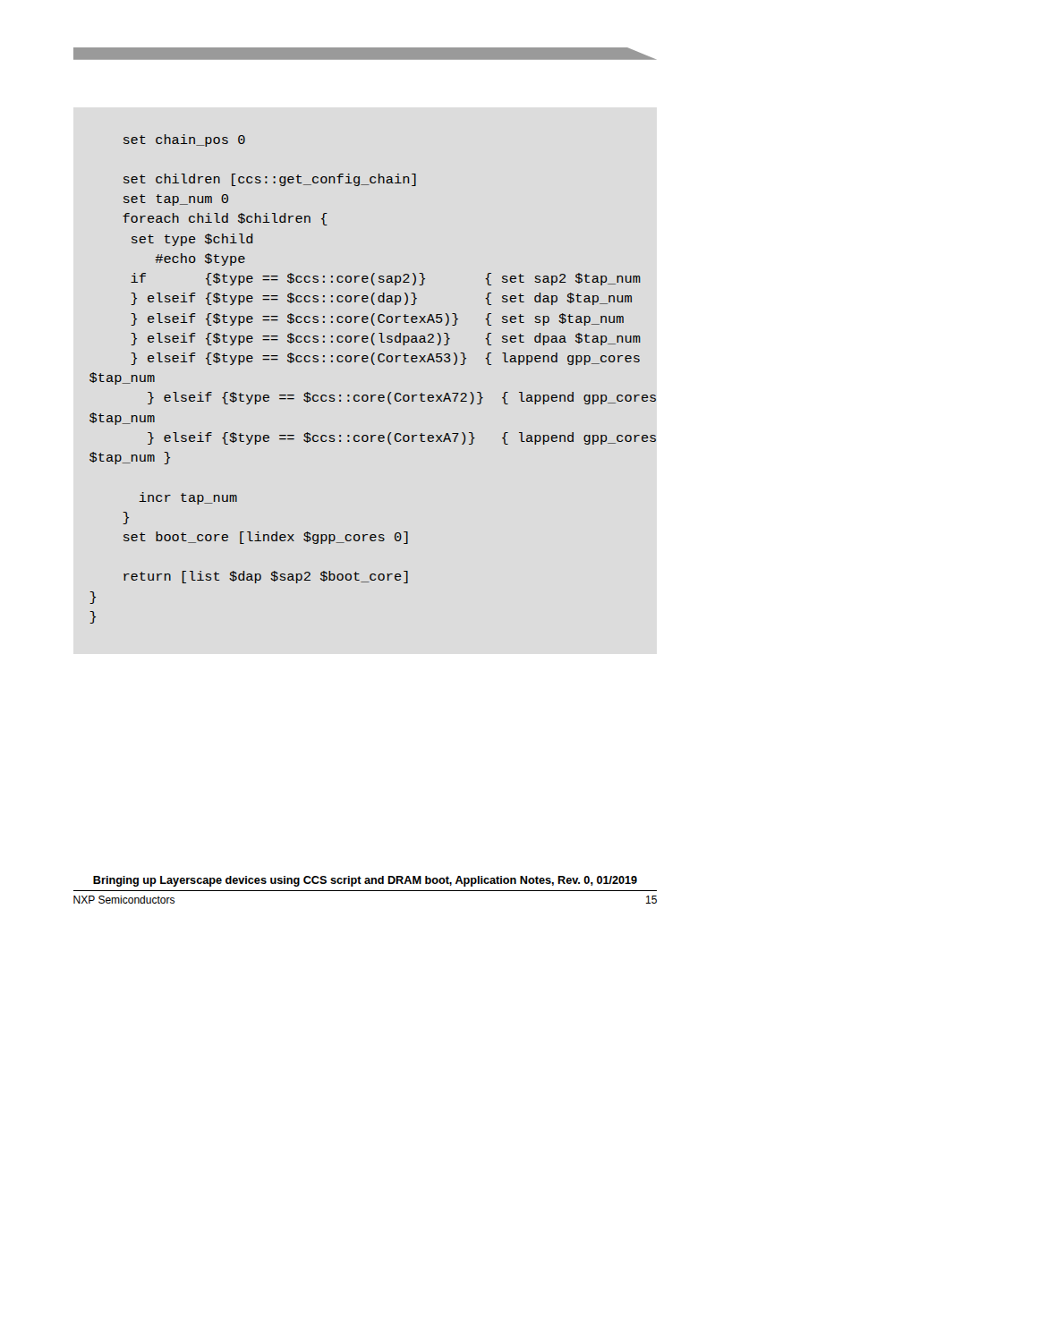set chain_pos 0

    set children [ccs::get_config_chain]
    set tap_num 0
    foreach child $children {
     set type $child
        #echo $type
     if       {$type == $ccs::core(sap2)}       { set sap2 $tap_num
     } elseif {$type == $ccs::core(dap)}        { set dap $tap_num
     } elseif {$type == $ccs::core(CortexA5)}   { set sp $tap_num
     } elseif {$type == $ccs::core(lsdpaa2)}    { set dpaa $tap_num
     } elseif {$type == $ccs::core(CortexA53)}  { lappend gpp_cores
$tap_num
       } elseif {$type == $ccs::core(CortexA72)}  { lappend gpp_cores
$tap_num
       } elseif {$type == $ccs::core(CortexA7)}   { lappend gpp_cores
$tap_num }

      incr tap_num
    }
    set boot_core [lindex $gpp_cores 0]

    return [list $dap $sap2 $boot_core]
}
}
Bringing up Layerscape devices using CCS script and DRAM boot, Application Notes, Rev. 0, 01/2019
NXP Semiconductors 15